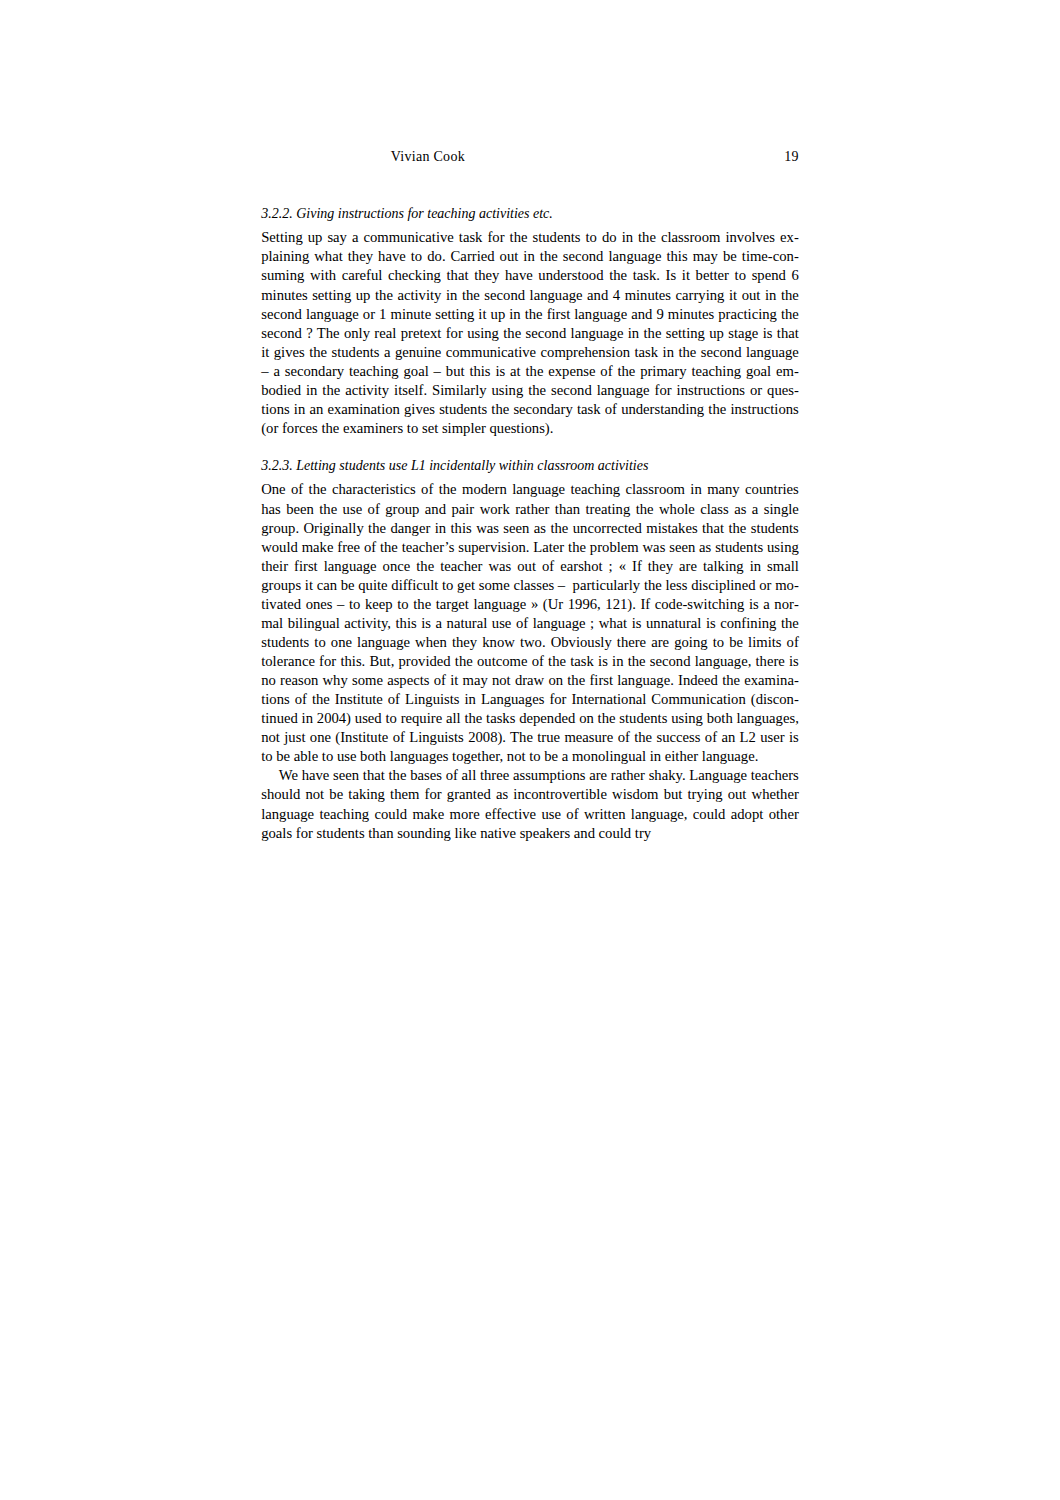Vivian Cook 19
3.2.2. Giving instructions for teaching activities etc.
Setting up say a communicative task for the students to do in the classroom involves explaining what they have to do. Carried out in the second language this may be time-consuming with careful checking that they have understood the task. Is it better to spend 6 minutes setting up the activity in the second language and 4 minutes carrying it out in the second language or 1 minute setting it up in the first language and 9 minutes practicing the second ? The only real pretext for using the second language in the setting up stage is that it gives the students a genuine communicative comprehension task in the second language – a secondary teaching goal – but this is at the expense of the primary teaching goal embodied in the activity itself. Similarly using the second language for instructions or questions in an examination gives students the secondary task of understanding the instructions (or forces the examiners to set simpler questions).
3.2.3. Letting students use L1 incidentally within classroom activities
One of the characteristics of the modern language teaching classroom in many countries has been the use of group and pair work rather than treating the whole class as a single group. Originally the danger in this was seen as the uncorrected mistakes that the students would make free of the teacher’s supervision. Later the problem was seen as students using their first language once the teacher was out of earshot ; « If they are talking in small groups it can be quite difficult to get some classes – particularly the less disciplined or motivated ones – to keep to the target language » (Ur 1996, 121). If code-switching is a normal bilingual activity, this is a natural use of language ; what is unnatural is confining the students to one language when they know two. Obviously there are going to be limits of tolerance for this. But, provided the outcome of the task is in the second language, there is no reason why some aspects of it may not draw on the first language. Indeed the examinations of the Institute of Linguists in Languages for International Communication (discontinued in 2004) used to require all the tasks depended on the students using both languages, not just one (Institute of Linguists 2008). The true measure of the success of an L2 user is to be able to use both languages together, not to be a monolingual in either language.
We have seen that the bases of all three assumptions are rather shaky. Language teachers should not be taking them for granted as incontrovertible wisdom but trying out whether language teaching could make more effective use of written language, could adopt other goals for students than sounding like native speakers and could try